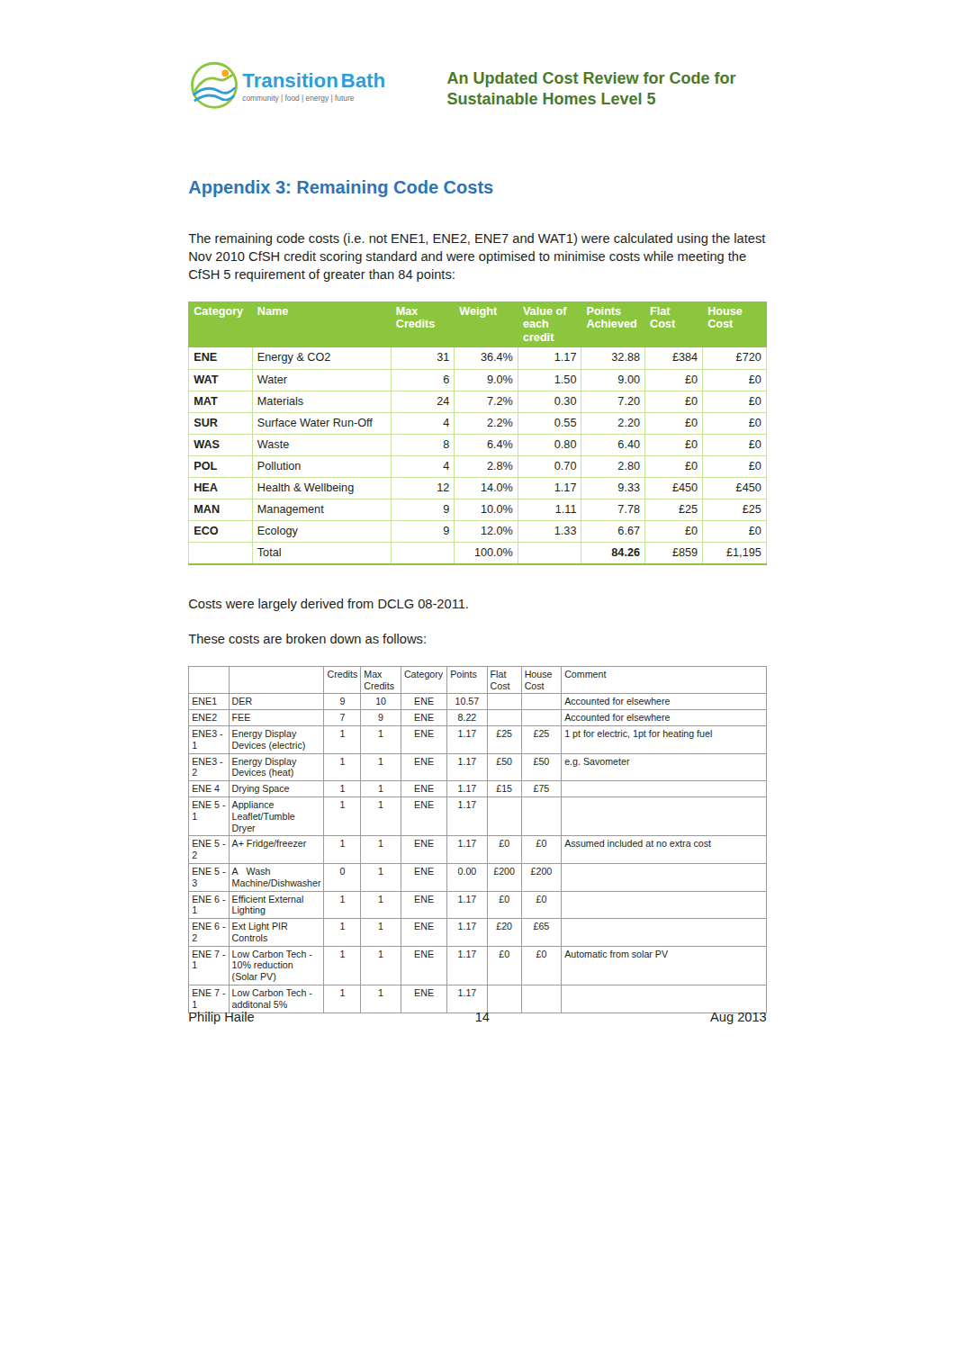Transition Bath community | food | energy | future
An Updated Cost Review for Code for
Sustainable Homes Level 5
Appendix 3: Remaining Code Costs
The remaining code costs (i.e. not ENE1, ENE2, ENE7 and WAT1) were calculated using the latest Nov 2010 CfSH credit scoring standard and were optimised to minimise costs while meeting the CfSH 5 requirement of greater than 84 points:
| Category | Name | Max Credits | Weight | Value of each credit | Points Achieved | Flat Cost | House Cost |
| --- | --- | --- | --- | --- | --- | --- | --- |
| ENE | Energy & CO2 | 31 | 36.4% | 1.17 | 32.88 | £384 | £720 |
| WAT | Water | 6 | 9.0% | 1.50 | 9.00 | £0 | £0 |
| MAT | Materials | 24 | 7.2% | 0.30 | 7.20 | £0 | £0 |
| SUR | Surface Water Run-Off | 4 | 2.2% | 0.55 | 2.20 | £0 | £0 |
| WAS | Waste | 8 | 6.4% | 0.80 | 6.40 | £0 | £0 |
| POL | Pollution | 4 | 2.8% | 0.70 | 2.80 | £0 | £0 |
| HEA | Health & Wellbeing | 12 | 14.0% | 1.17 | 9.33 | £450 | £450 |
| MAN | Management | 9 | 10.0% | 1.11 | 7.78 | £25 | £25 |
| ECO | Ecology | 9 | 12.0% | 1.33 | 6.67 | £0 | £0 |
| | Total | | 100.0% | | 84.26 | £859 | £1,195 |
Costs were largely derived from DCLG 08-2011.
These costs are broken down as follows:
| | | Credits | Max Credits | Category | Points | Flat Cost | House Cost | Comment |
| --- | --- | --- | --- | --- | --- | --- | --- | --- |
| ENE1 | DER | 9 | 10 | ENE | 10.57 | | | Accounted for elsewhere |
| ENE2 | FEE | 7 | 9 | ENE | 8.22 | | | Accounted for elsewhere |
| ENE3 - 1 | Energy Display Devices (electric) | 1 | 1 | ENE | 1.17 | £25 | £25 | 1 pt for electric, 1pt for heating fuel |
| ENE3 - 2 | Energy Display Devices (heat) | 1 | 1 | ENE | 1.17 | £50 | £50 | e.g. Savometer |
| ENE 4 | Drying Space | 1 | 1 | ENE | 1.17 | £15 | £75 | |
| ENE 5 - 1 | Appliance Leaflet/Tumble Dryer | 1 | 1 | ENE | 1.17 | | | |
| ENE 5 - 2 | A+ Fridge/freezer | 1 | 1 | ENE | 1.17 | £0 | £0 | Assumed included at no extra cost |
| ENE 5 - 3 | A Wash Machine/Dishwasher | 0 | 1 | ENE | 0.00 | £200 | £200 | |
| ENE 6 - 1 | Efficient External Lighting | 1 | 1 | ENE | 1.17 | £0 | £0 | |
| ENE 6 - 2 | Ext Light PIR Controls | 1 | 1 | ENE | 1.17 | £20 | £65 | |
| ENE 7 - 1 | Low Carbon Tech - 10% reduction (Solar PV) | 1 | 1 | ENE | 1.17 | £0 | £0 | Automatic from solar PV |
| ENE 7 - 1 | Low Carbon Tech - additonal 5% | 1 | 1 | ENE | 1.17 | | | |
Philip Haile
14
Aug 2013